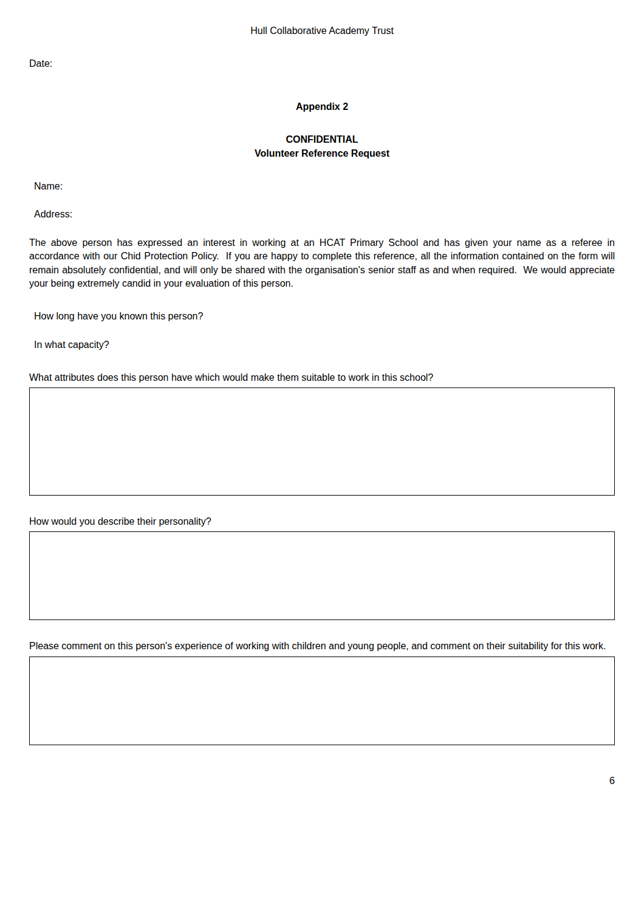Hull Collaborative Academy Trust
Date:
Appendix 2
CONFIDENTIAL
Volunteer Reference Request
Name:
Address:
The above person has expressed an interest in working at an HCAT Primary School and has given your name as a referee in accordance with our Chid Protection Policy. If you are happy to complete this reference, all the information contained on the form will remain absolutely confidential, and will only be shared with the organisation's senior staff as and when required. We would appreciate your being extremely candid in your evaluation of this person.
How long have you known this person?
In what capacity?
What attributes does this person have which would make them suitable to work in this school?
How would you describe their personality?
Please comment on this person's experience of working with children and young people, and comment on their suitability for this work.
6